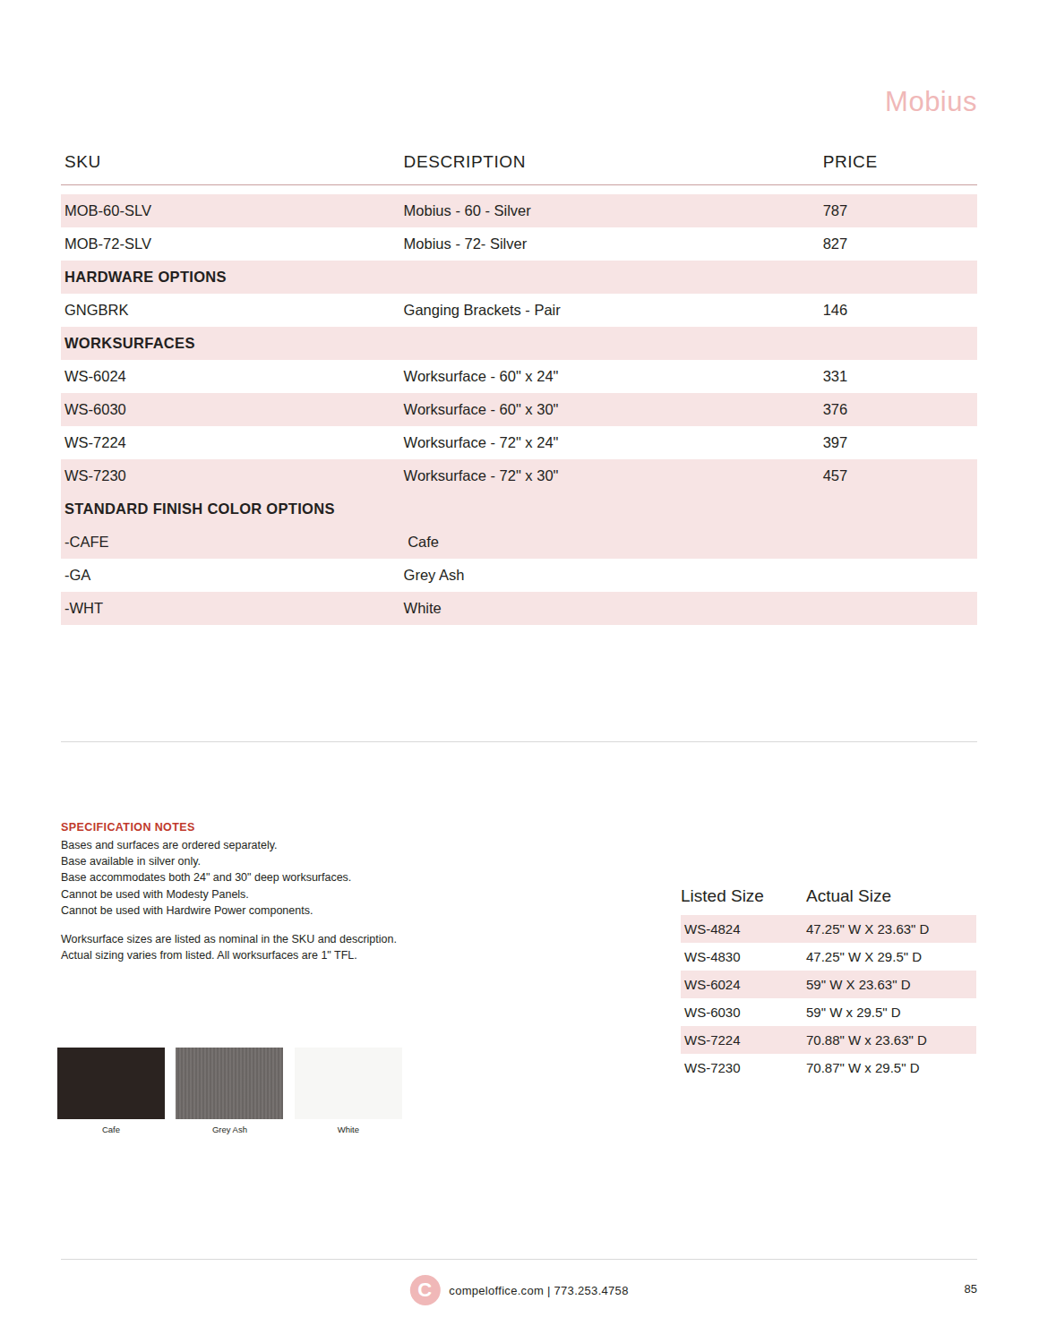Mobius
| SKU | DESCRIPTION | PRICE |
| --- | --- | --- |
| MOB-60-SLV | Mobius - 60 - Silver | 787 |
| MOB-72-SLV | Mobius - 72- Silver | 827 |
| HARDWARE OPTIONS | | |
| GNGBRK | Ganging Brackets - Pair | 146 |
| WORKSURFACES | | |
| WS-6024 | Worksurface - 60" x 24" | 331 |
| WS-6030 | Worksurface - 60" x 30" | 376 |
| WS-7224 | Worksurface - 72" x 24" | 397 |
| WS-7230 | Worksurface - 72" x 30" | 457 |
| STANDARD FINISH COLOR OPTIONS | | |
| -CAFE | Cafe | |
| -GA | Grey Ash | |
| -WHT | White | |
SPECIFICATION NOTES
Bases and surfaces are ordered separately.
Base available in silver only.
Base accommodates both 24" and 30" deep worksurfaces.
Cannot be used with Modesty Panels.
Cannot be used with Hardwire Power components.
Worksurface sizes are listed as nominal in the SKU and description.
Actual sizing varies from listed. All worksurfaces are 1" TFL.
Cafe
Grey Ash
White
| Listed Size | Actual Size |
| --- | --- |
| WS-4824 | 47.25" W X 23.63" D |
| WS-4830 | 47.25" W X 29.5" D |
| WS-6024 | 59" W X 23.63" D |
| WS-6030 | 59" W x 29.5" D |
| WS-7224 | 70.88" W x 23.63" D |
| WS-7230 | 70.87" W x 29.5" D |
C
compeloffice.com | 773.253.4758
85